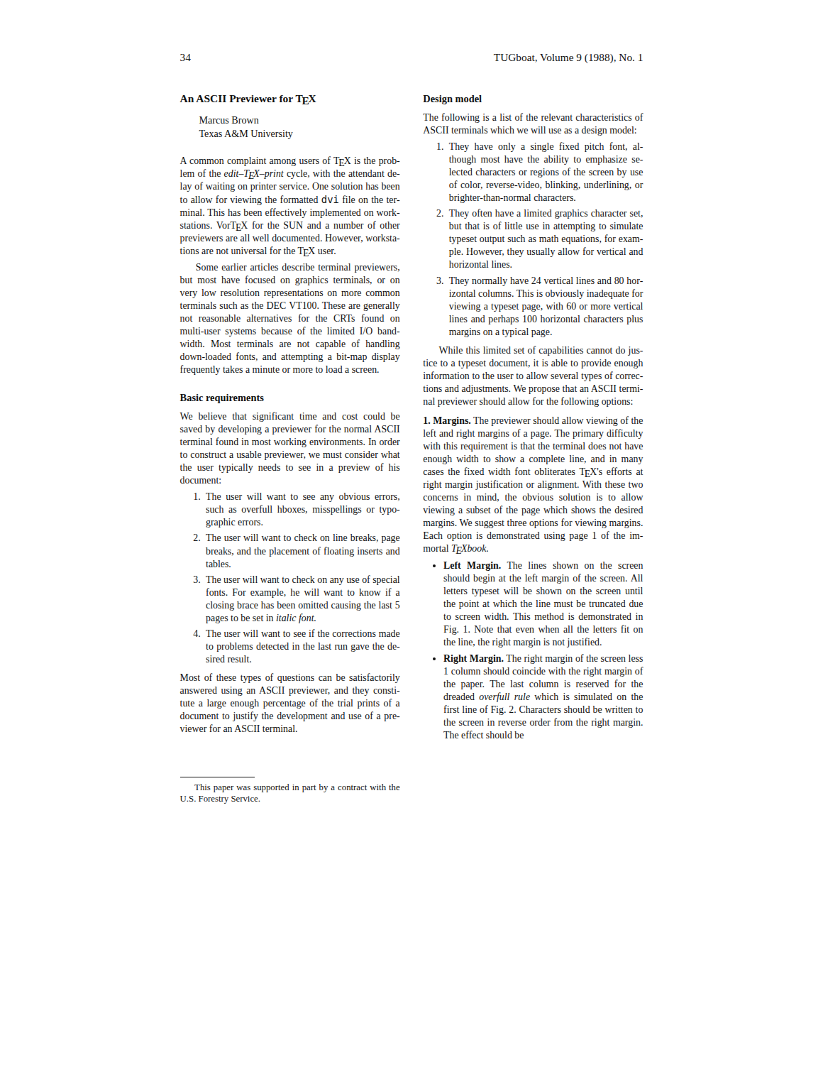34 TUGboat, Volume 9 (1988), No. 1
An ASCII Previewer for TEX
Marcus Brown
Texas A&M University
A common complaint among users of TEX is the problem of the edit–TEX–print cycle, with the attendant delay of waiting on printer service. One solution has been to allow for viewing the formatted dvi file on the terminal. This has been effectively implemented on workstations. VorTEX for the SUN and a number of other previewers are all well documented. However, workstations are not universal for the TEX user.
Some earlier articles describe terminal previewers, but most have focused on graphics terminals, or on very low resolution representations on more common terminals such as the DEC VT100. These are generally not reasonable alternatives for the CRTs found on multi-user systems because of the limited I/O bandwidth. Most terminals are not capable of handling down-loaded fonts, and attempting a bit-map display frequently takes a minute or more to load a screen.
Basic requirements
We believe that significant time and cost could be saved by developing a previewer for the normal ASCII terminal found in most working environments. In order to construct a usable previewer, we must consider what the user typically needs to see in a preview of his document:
The user will want to see any obvious errors, such as overfull hboxes, misspellings or typographic errors.
The user will want to check on line breaks, page breaks, and the placement of floating inserts and tables.
The user will want to check on any use of special fonts. For example, he will want to know if a closing brace has been omitted causing the last 5 pages to be set in italic font.
The user will want to see if the corrections made to problems detected in the last run gave the desired result.
Most of these types of questions can be satisfactorily answered using an ASCII previewer, and they constitute a large enough percentage of the trial prints of a document to justify the development and use of a previewer for an ASCII terminal.
This paper was supported in part by a contract with the U.S. Forestry Service.
Design model
The following is a list of the relevant characteristics of ASCII terminals which we will use as a design model:
They have only a single fixed pitch font, although most have the ability to emphasize selected characters or regions of the screen by use of color, reverse-video, blinking, underlining, or brighter-than-normal characters.
They often have a limited graphics character set, but that is of little use in attempting to simulate typeset output such as math equations, for example. However, they usually allow for vertical and horizontal lines.
They normally have 24 vertical lines and 80 horizontal columns. This is obviously inadequate for viewing a typeset page, with 60 or more vertical lines and perhaps 100 horizontal characters plus margins on a typical page.
While this limited set of capabilities cannot do justice to a typeset document, it is able to provide enough information to the user to allow several types of corrections and adjustments. We propose that an ASCII terminal previewer should allow for the following options:
1. Margins. The previewer should allow viewing of the left and right margins of a page. The primary difficulty with this requirement is that the terminal does not have enough width to show a complete line, and in many cases the fixed width font obliterates TEX's efforts at right margin justification or alignment. With these two concerns in mind, the obvious solution is to allow viewing a subset of the page which shows the desired margins. We suggest three options for viewing margins. Each option is demonstrated using page 1 of the immortal TEXbook.
Left Margin. The lines shown on the screen should begin at the left margin of the screen. All letters typeset will be shown on the screen until the point at which the line must be truncated due to screen width. This method is demonstrated in Fig. 1. Note that even when all the letters fit on the line, the right margin is not justified.
Right Margin. The right margin of the screen less 1 column should coincide with the right margin of the paper. The last column is reserved for the dreaded overfull rule which is simulated on the first line of Fig. 2. Characters should be written to the screen in reverse order from the right margin. The effect should be